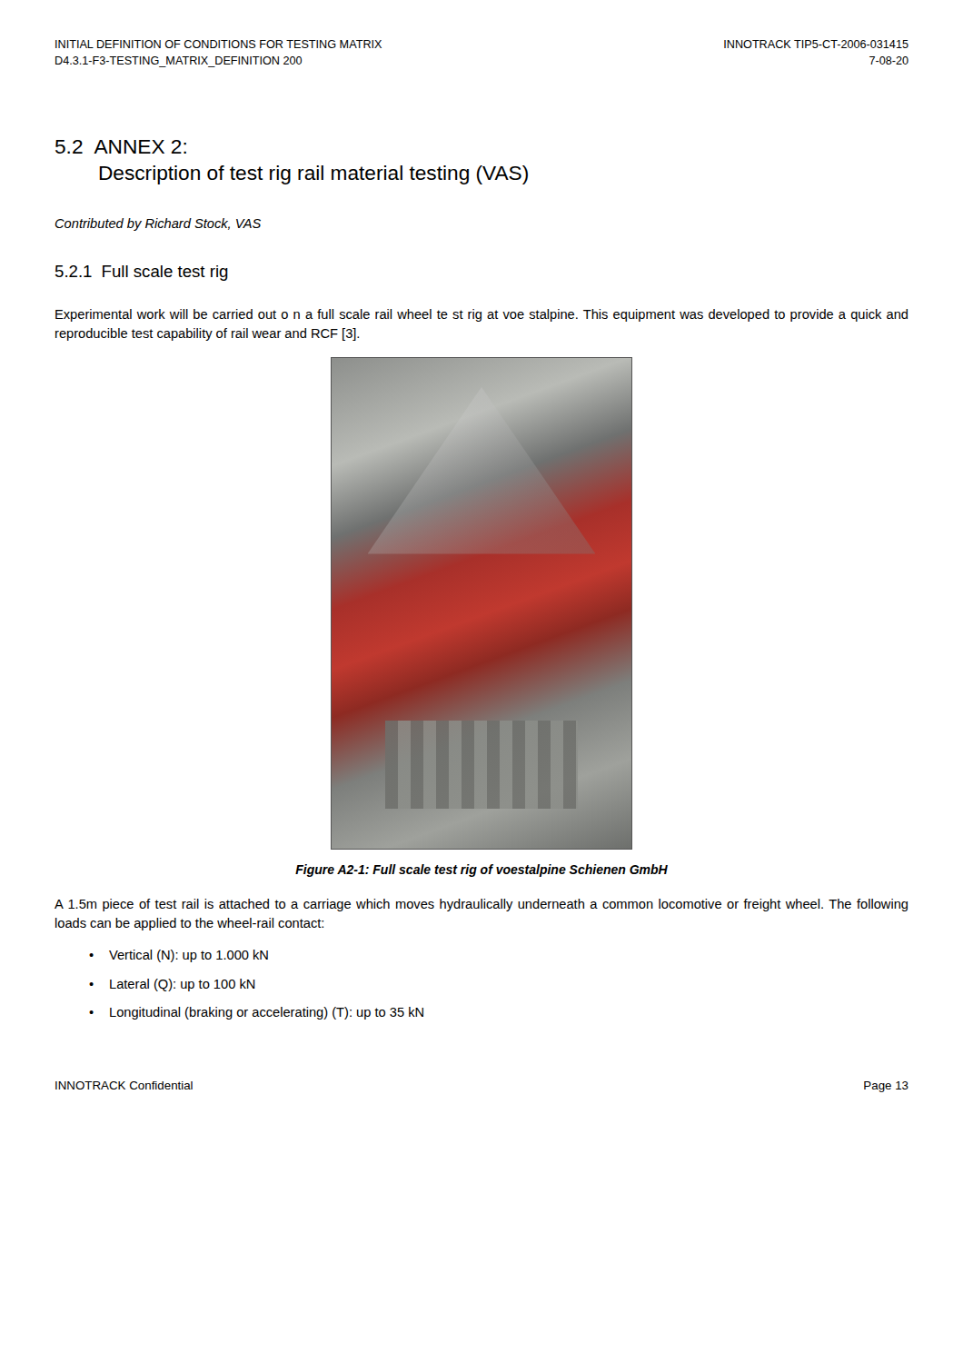INITIAL DEFINITION OF CONDITIONS FOR TESTING MATRIX D4.3.1-F3-TESTING_MATRIX_DEFINITION 200
INNOTRACK TIP5-CT-2006-031415 7-08-20
5.2 ANNEX 2:Description of test rig rail material testing (VAS)
Contributed by Richard Stock, VAS
5.2.1 Full scale test rig
Experimental work will be carried out o n a full scale rail wheel te st rig at voe stalpine. This equipment was developed to provide a quick and reproducible test capability of rail wear and RCF [3].
Figure A2-1: Full scale test rig of voestalpine Schienen GmbH
A 1.5m piece of test rail is attached to a carriage which moves hydraulically underneath a common locomotive or freight wheel. The following loads can be applied to the wheel-rail contact:
Vertical (N): up to 1.000 kN
Lateral (Q): up to 100 kN
Longitudinal (braking or accelerating) (T): up to 35 kN
INNOTRACK Confidential
Page 13